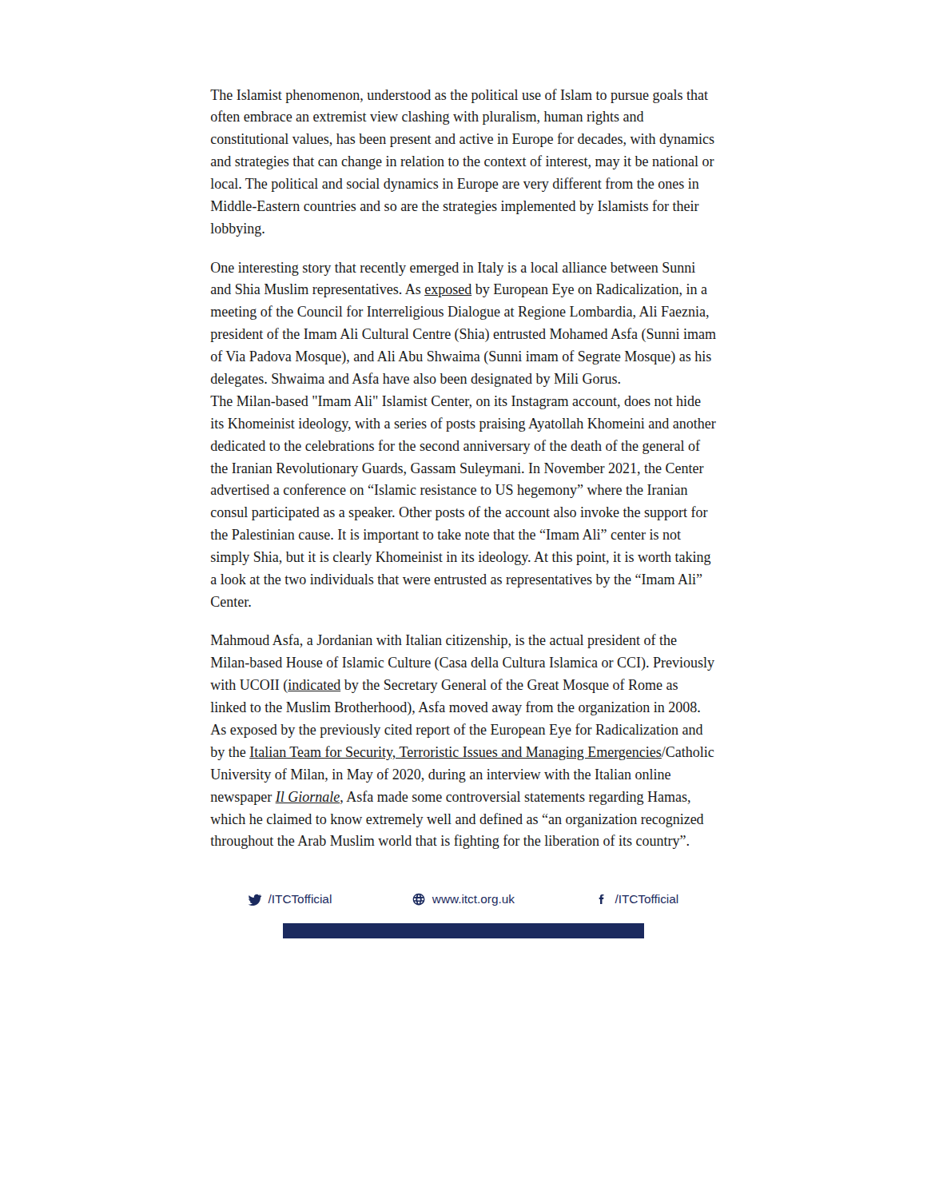The Islamist phenomenon, understood as the political use of Islam to pursue goals that often embrace an extremist view clashing with pluralism, human rights and constitutional values, has been present and active in Europe for decades, with dynamics and strategies that can change in relation to the context of interest, may it be national or local. The political and social dynamics in Europe are very different from the ones in Middle-Eastern countries and so are the strategies implemented by Islamists for their lobbying.
One interesting story that recently emerged in Italy is a local alliance between Sunni and Shia Muslim representatives. As exposed by European Eye on Radicalization, in a meeting of the Council for Interreligious Dialogue at Regione Lombardia, Ali Faeznia, president of the Imam Ali Cultural Centre (Shia) entrusted Mohamed Asfa (Sunni imam of Via Padova Mosque), and Ali Abu Shwaima (Sunni imam of Segrate Mosque) as his delegates. Shwaima and Asfa have also been designated by Mili Gorus.
The Milan-based "Imam Ali" Islamist Center, on its Instagram account, does not hide its Khomeinist ideology, with a series of posts praising Ayatollah Khomeini and another dedicated to the celebrations for the second anniversary of the death of the general of the Iranian Revolutionary Guards, Gassam Suleymani. In November 2021, the Center advertised a conference on “Islamic resistance to US hegemony” where the Iranian consul participated as a speaker. Other posts of the account also invoke the support for the Palestinian cause. It is important to take note that the “Imam Ali” center is not simply Shia, but it is clearly Khomeinist in its ideology. At this point, it is worth taking a look at the two individuals that were entrusted as representatives by the “Imam Ali” Center.
Mahmoud Asfa, a Jordanian with Italian citizenship, is the actual president of the Milan-based House of Islamic Culture (Casa della Cultura Islamica or CCI). Previously with UCOII (indicated by the Secretary General of the Great Mosque of Rome as linked to the Muslim Brotherhood), Asfa moved away from the organization in 2008.
As exposed by the previously cited report of the European Eye for Radicalization and by the Italian Team for Security, Terroristic Issues and Managing Emergencies/Catholic University of Milan, in May of 2020, during an interview with the Italian online newspaper Il Giornale, Asfa made some controversial statements regarding Hamas, which he claimed to know extremely well and defined as “an organization recognized throughout the Arab Muslim world that is fighting for the liberation of its country”.
/ITCTofficial
www.itct.org.uk
/ITCTofficial